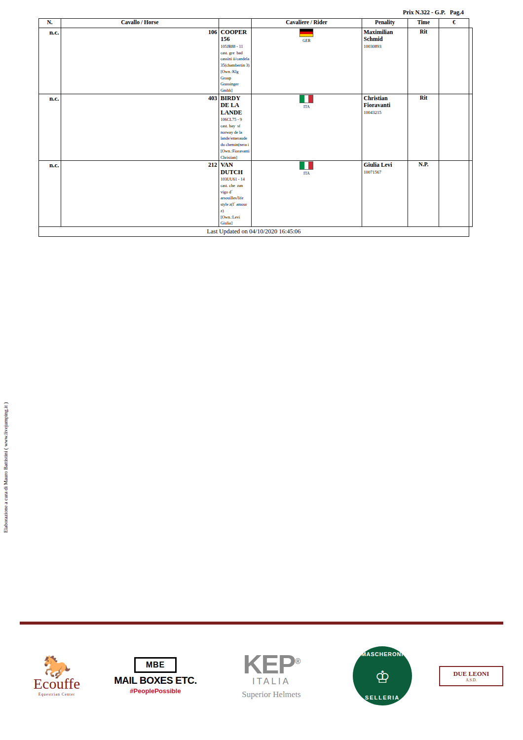Elaborazione a cura di Mauro Battistini ( www.livejumping.it )
Prix N.322 - G.P. Pag.4
| N. | Cavallo / Horse | | Cavaliere / Rider | Penality | Time | € |
| --- | --- | --- | --- | --- | --- | --- |
| n.c. | 106 | COOPER 156 105JR88 - 11 cast. gre bad cassini ii/candela 35(chambertin 3) [Own.:Klg Group Grassinger Gmbh] | GER | Maximilian Schmid 10030893 | Rit | | |
| n.c. | 403 | BIRDY DE LA LANDE 106CL75 - 9 cast. bay sf norway de la lande/emeraude du chemin(nera i [Own.:Fioravanti Christian] | ITA | Christian Fioravanti 10043215 | Rit | | |
| n.c. | 212 | VAN DUTCH 103UU61 - 14 cast. che zan vigo d´ arsouilles/life style z(l´ amour z) [Own.:Levi Giulia] | ITA | Giulia Levi 10071567 | N.P. | | |
| Last Updated on 04/10/2020 16:45:06 |
🐎
Ecouffe
Equestrian Center
MBE
MAIL BOXES ETC.
#PeoplePossible
KEP®
ITALIA
Superior Helmets
• MASCHERONI •
♔
SELLERIA
DUE LEONI
A.S.D.